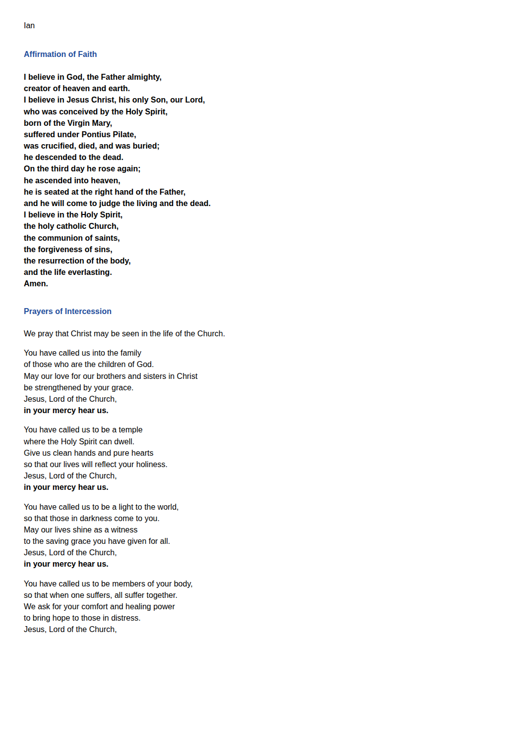Ian
Affirmation of Faith
I believe in God, the Father almighty,
creator of heaven and earth.
I believe in Jesus Christ, his only Son, our Lord,
who was conceived by the Holy Spirit,
born of the Virgin Mary,
suffered under Pontius Pilate,
was crucified, died, and was buried;
he descended to the dead.
On the third day he rose again;
he ascended into heaven,
he is seated at the right hand of the Father,
and he will come to judge the living and the dead.
I believe in the Holy Spirit,
the holy catholic Church,
the communion of saints,
the forgiveness of sins,
the resurrection of the body,
and the life everlasting.
Amen.
Prayers of Intercession
We pray that Christ may be seen in the life of the Church.
You have called us into the family
of those who are the children of God.
May our love for our brothers and sisters in Christ
be strengthened by your grace.
Jesus, Lord of the Church,
in your mercy hear us.
You have called us to be a temple
where the Holy Spirit can dwell.
Give us clean hands and pure hearts
so that our lives will reflect your holiness.
Jesus, Lord of the Church,
in your mercy hear us.
You have called us to be a light to the world,
so that those in darkness come to you.
May our lives shine as a witness
to the saving grace you have given for all.
Jesus, Lord of the Church,
in your mercy hear us.
You have called us to be members of your body,
so that when one suffers, all suffer together.
We ask for your comfort and healing power
to bring hope to those in distress.
Jesus, Lord of the Church,